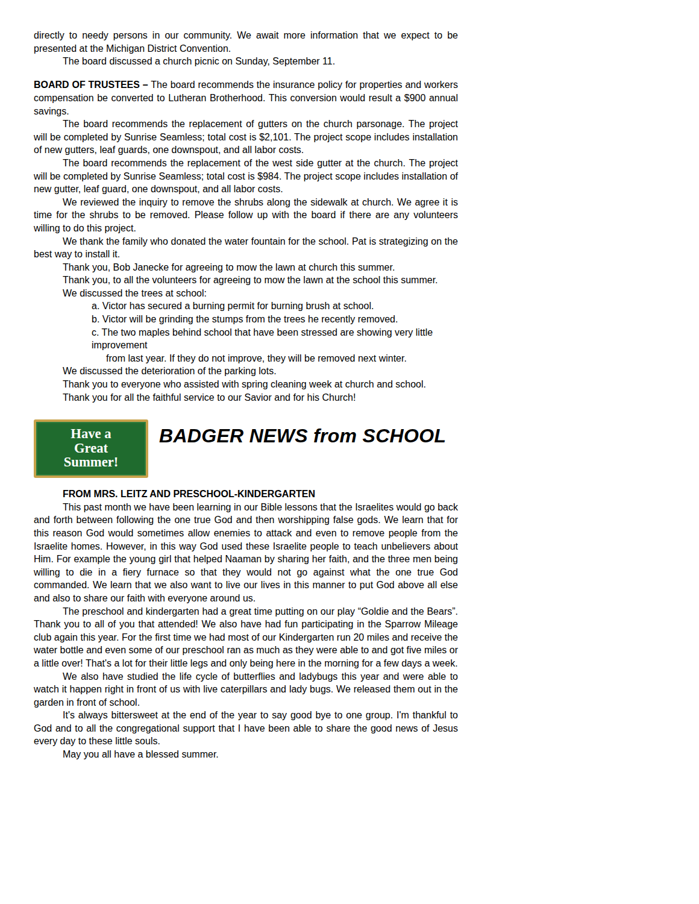directly to needy persons in our community. We await more information that we expect to be presented at the Michigan District Convention.
The board discussed a church picnic on Sunday, September 11.
BOARD OF TRUSTEES – The board recommends the insurance policy for properties and workers compensation be converted to Lutheran Brotherhood. This conversion would result a $900 annual savings.
The board recommends the replacement of gutters on the church parsonage. The project will be completed by Sunrise Seamless; total cost is $2,101. The project scope includes installation of new gutters, leaf guards, one downspout, and all labor costs.
The board recommends the replacement of the west side gutter at the church. The project will be completed by Sunrise Seamless; total cost is $984. The project scope includes installation of new gutter, leaf guard, one downspout, and all labor costs.
We reviewed the inquiry to remove the shrubs along the sidewalk at church. We agree it is time for the shrubs to be removed. Please follow up with the board if there are any volunteers willing to do this project.
We thank the family who donated the water fountain for the school. Pat is strategizing on the best way to install it.
Thank you, Bob Janecke for agreeing to mow the lawn at church this summer.
Thank you, to all the volunteers for agreeing to mow the lawn at the school this summer.
We discussed the trees at school:
a. Victor has secured a burning permit for burning brush at school.
b. Victor will be grinding the stumps from the trees he recently removed.
c. The two maples behind school that have been stressed are showing very little improvement
from last year. If they do not improve, they will be removed next winter.
We discussed the deterioration of the parking lots.
Thank you to everyone who assisted with spring cleaning week at church and school.
Thank you for all the faithful service to our Savior and for his Church!
Have a
Great
Summer!
BADGER NEWS from SCHOOL
FROM MRS. LEITZ AND PRESCHOOL-KINDERGARTEN
This past month we have been learning in our Bible lessons that the Israelites would go back and forth between following the one true God and then worshipping false gods. We learn that for this reason God would sometimes allow enemies to attack and even to remove people from the Israelite homes. However, in this way God used these Israelite people to teach unbelievers about Him. For example the young girl that helped Naaman by sharing her faith, and the three men being willing to die in a fiery furnace so that they would not go against what the one true God commanded. We learn that we also want to live our lives in this manner to put God above all else and also to share our faith with everyone around us.
The preschool and kindergarten had a great time putting on our play “Goldie and the Bears”. Thank you to all of you that attended! We also have had fun participating in the Sparrow Mileage club again this year. For the first time we had most of our Kindergarten run 20 miles and receive the water bottle and even some of our preschool ran as much as they were able to and got five miles or a little over! That's a lot for their little legs and only being here in the morning for a few days a week.
We also have studied the life cycle of butterflies and ladybugs this year and were able to watch it happen right in front of us with live caterpillars and lady bugs. We released them out in the garden in front of school.
It's always bittersweet at the end of the year to say good bye to one group. I'm thankful to God and to all the congregational support that I have been able to share the good news of Jesus every day to these little souls.
May you all have a blessed summer.